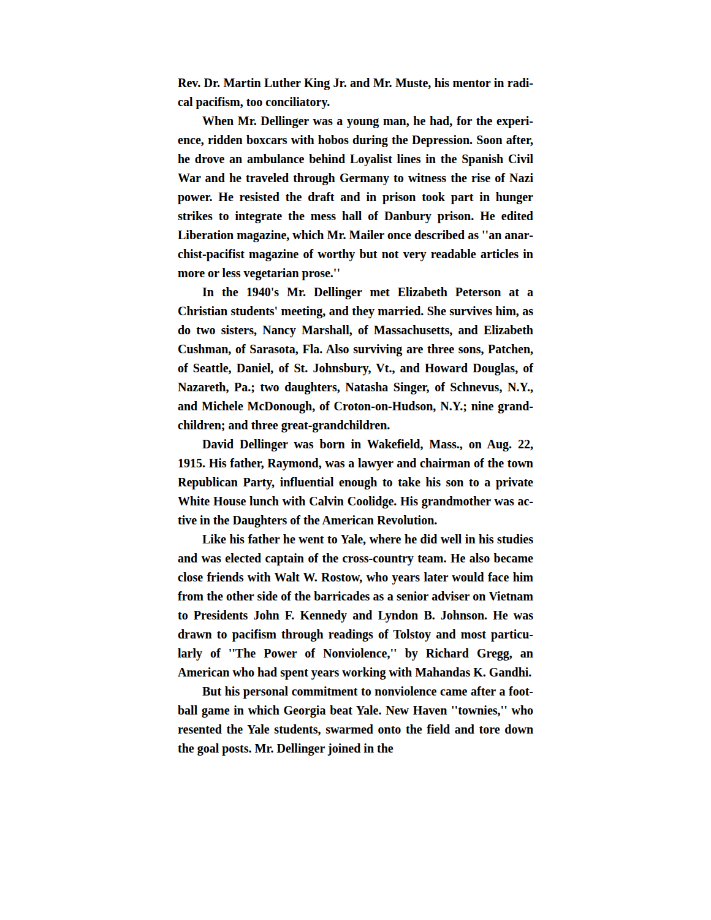Rev. Dr. Martin Luther King Jr. and Mr. Muste, his mentor in radical pacifism, too conciliatory.
When Mr. Dellinger was a young man, he had, for the experience, ridden boxcars with hobos during the Depression. Soon after, he drove an ambulance behind Loyalist lines in the Spanish Civil War and he traveled through Germany to witness the rise of Nazi power. He resisted the draft and in prison took part in hunger strikes to integrate the mess hall of Danbury prison. He edited Liberation magazine, which Mr. Mailer once described as ''an anarchist-pacifist magazine of worthy but not very readable articles in more or less vegetarian prose.''
In the 1940's Mr. Dellinger met Elizabeth Peterson at a Christian students' meeting, and they married. She survives him, as do two sisters, Nancy Marshall, of Massachusetts, and Elizabeth Cushman, of Sarasota, Fla. Also surviving are three sons, Patchen, of Seattle, Daniel, of St. Johnsbury, Vt., and Howard Douglas, of Nazareth, Pa.; two daughters, Natasha Singer, of Schnevus, N.Y., and Michele McDonough, of Croton-on-Hudson, N.Y.; nine grandchildren; and three great-grandchildren.
David Dellinger was born in Wakefield, Mass., on Aug. 22, 1915. His father, Raymond, was a lawyer and chairman of the town Republican Party, influential enough to take his son to a private White House lunch with Calvin Coolidge. His grandmother was active in the Daughters of the American Revolution.
Like his father he went to Yale, where he did well in his studies and was elected captain of the cross-country team. He also became close friends with Walt W. Rostow, who years later would face him from the other side of the barricades as a senior adviser on Vietnam to Presidents John F. Kennedy and Lyndon B. Johnson. He was drawn to pacifism through readings of Tolstoy and most particularly of ''The Power of Nonviolence,'' by Richard Gregg, an American who had spent years working with Mahandas K. Gandhi.
But his personal commitment to nonviolence came after a football game in which Georgia beat Yale. New Haven ''townies,'' who resented the Yale students, swarmed onto the field and tore down the goal posts. Mr. Dellinger joined in the